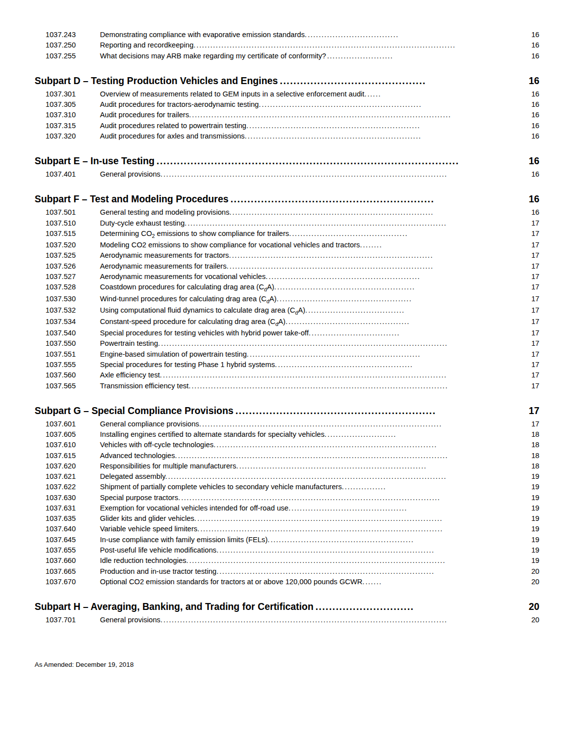1037.243 Demonstrating compliance with evaporative emission standards. ................................. 16
1037.250 Reporting and recordkeeping. .............................................................................................. 16
1037.255 What decisions may ARB make regarding my certificate of conformity? ........................ 16
Subpart D – Testing Production Vehicles and Engines ........................................... 16
1037.301 Overview of measurements related to GEM inputs in a selective enforcement audit. ..... 16
1037.305 Audit procedures for tractors-aerodynamic testing. .......................................................... 16
1037.310 Audit procedures for trailers. .............................................................................................. 16
1037.315 Audit procedures related to powertrain testing. .............................................................. 16
1037.320 Audit procedures for axles and transmissions. ............................................................... 16
Subpart E – In-use Testing ......................................................................................... 16
1037.401 General provisions. ....................................................................................................... 16
Subpart F – Test and Modeling Procedures ............................................................ 16
1037.501 General testing and modeling provisions. ......................................................................... 16
1037.510 Duty-cycle exhaust testing. .............................................................................................. 17
1037.515 Determining CO2 emissions to show compliance for trailers. .......................................... 17
1037.520 Modeling CO2 emissions to show compliance for vocational vehicles and tractors. ....... 17
1037.525 Aerodynamic measurements for tractors. ......................................................................... 17
1037.526 Aerodynamic measurements for trailers. .......................................................................... 17
1037.527 Aerodynamic measurements for vocational vehicles. ....................................................... 17
1037.528 Coastdown procedures for calculating drag area (CdA). .................................................. 17
1037.530 Wind-tunnel procedures for calculating drag area (CdA). ................................................ 17
1037.532 Using computational fluid dynamics to calculate drag area (CdA). ................................... 17
1037.534 Constant-speed procedure for calculating drag area (CdA). ............................................ 17
1037.540 Special procedures for testing vehicles with hybrid power take-off. ................................ 17
1037.550 Powertrain testing. ........................................................................................................ 17
1037.551 Engine-based simulation of powertrain testing. .............................................................. 17
1037.555 Special procedures for testing Phase 1 hybrid systems. ................................................. 17
1037.560 Axle efficiency test. ....................................................................................................... 17
1037.565 Transmission efficiency test. ............................................................................................. 17
Subpart G – Special Compliance Provisions ........................................................... 17
1037.601 General compliance provisions. ....................................................................................... 17
1037.605 Installing engines certified to alternate standards for specialty vehicles. ......................... 18
1037.610 Vehicles with off-cycle technologies. ................................................................................ 18
1037.615 Advanced technologies. .................................................................................................. 18
1037.620 Responsibilities for multiple manufacturers. .................................................................... 18
1037.621 Delegated assembly. ..................................................................................................... 19
1037.622 Shipment of partially complete vehicles to secondary vehicle manufacturers. ............... 19
1037.630 Special purpose tractors. .............................................................................................. 19
1037.631 Exemption for vocational vehicles intended for off-road use. .......................................... 19
1037.635 Glider kits and glider vehicles. ......................................................................................... 19
1037.640 Variable vehicle speed limiters. ........................................................................................ 19
1037.645 In-use compliance with family emission limits (FELs). .................................................... 19
1037.655 Post-useful life vehicle modifications. .............................................................................. 19
1037.660 Idle reduction technologies. ............................................................................................. 19
1037.665 Production and in-use tractor testing. .............................................................................. 20
1037.670 Optional CO2 emission standards for tractors at or above 120,000 pounds GCWR. ...... 20
Subpart H – Averaging, Banking, and Trading for Certification ............................. 20
1037.701 General provisions. ....................................................................................................... 20
As Amended: December 19, 2018